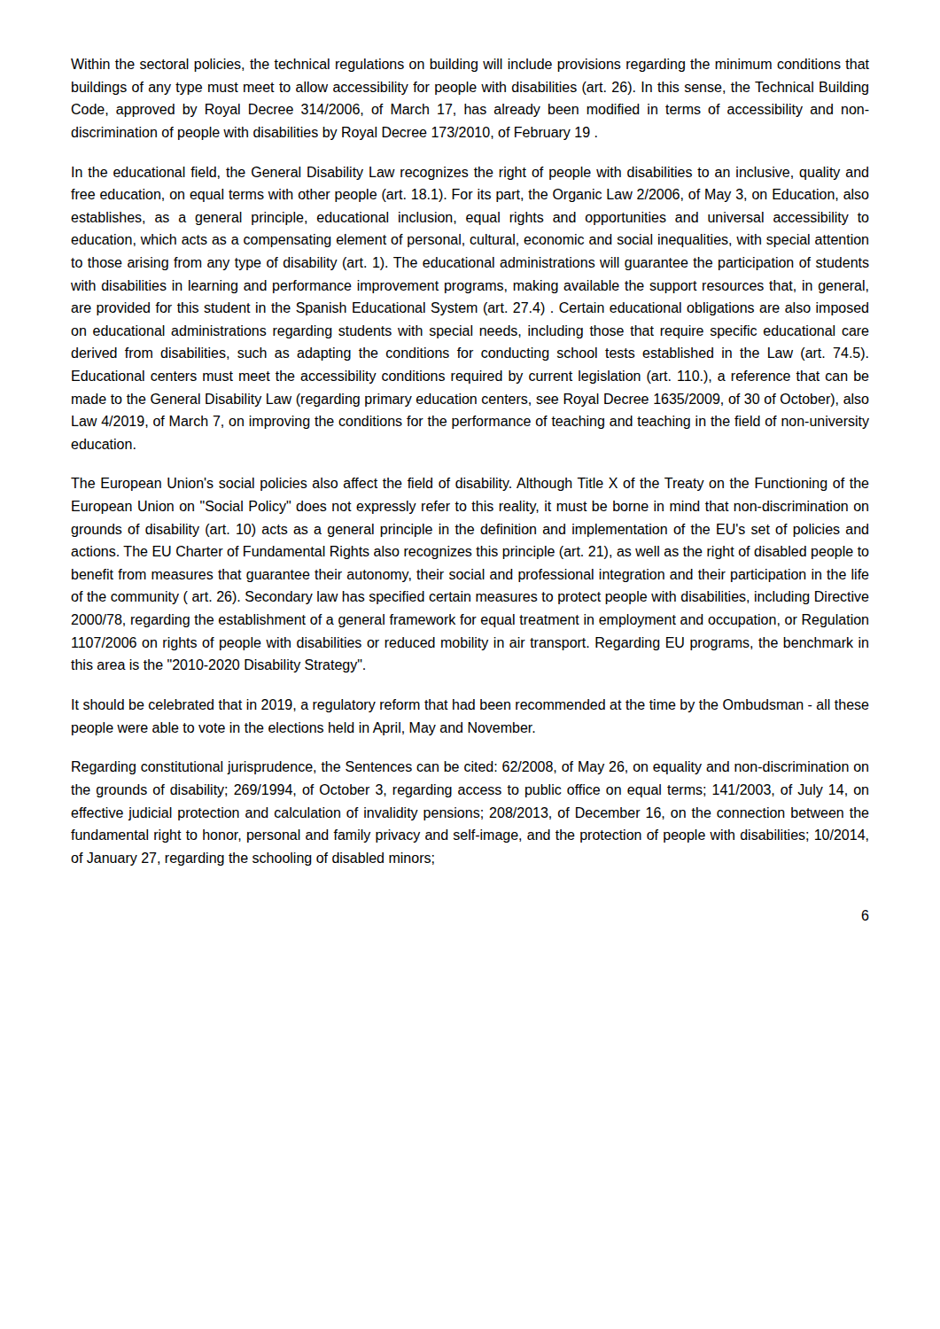Within the sectoral policies, the technical regulations on building will include provisions regarding the minimum conditions that buildings of any type must meet to allow accessibility for people with disabilities (art. 26). In this sense, the Technical Building Code, approved by Royal Decree 314/2006, of March 17, has already been modified in terms of accessibility and non-discrimination of people with disabilities by Royal Decree 173/2010, of February 19 .
In the educational field, the General Disability Law recognizes the right of people with disabilities to an inclusive, quality and free education, on equal terms with other people (art. 18.1). For its part, the Organic Law 2/2006, of May 3, on Education, also establishes, as a general principle, educational inclusion, equal rights and opportunities and universal accessibility to education, which acts as a compensating element of personal, cultural, economic and social inequalities, with special attention to those arising from any type of disability (art. 1). The educational administrations will guarantee the participation of students with disabilities in learning and performance improvement programs, making available the support resources that, in general, are provided for this student in the Spanish Educational System (art. 27.4) . Certain educational obligations are also imposed on educational administrations regarding students with special needs, including those that require specific educational care derived from disabilities, such as adapting the conditions for conducting school tests established in the Law (art. 74.5). Educational centers must meet the accessibility conditions required by current legislation (art. 110.), a reference that can be made to the General Disability Law (regarding primary education centers, see Royal Decree 1635/2009, of 30 of October), also Law 4/2019, of March 7, on improving the conditions for the performance of teaching and teaching in the field of non-university education.
The European Union's social policies also affect the field of disability. Although Title X of the Treaty on the Functioning of the European Union on "Social Policy" does not expressly refer to this reality, it must be borne in mind that non-discrimination on grounds of disability (art. 10) acts as a general principle in the definition and implementation of the EU's set of policies and actions. The EU Charter of Fundamental Rights also recognizes this principle (art. 21), as well as the right of disabled people to benefit from measures that guarantee their autonomy, their social and professional integration and their participation in the life of the community ( art. 26). Secondary law has specified certain measures to protect people with disabilities, including Directive 2000/78, regarding the establishment of a general framework for equal treatment in employment and occupation, or Regulation 1107/2006 on rights of people with disabilities or reduced mobility in air transport. Regarding EU programs, the benchmark in this area is the "2010-2020 Disability Strategy".
It should be celebrated that in 2019, a regulatory reform that had been recommended at the time by the Ombudsman - all these people were able to vote in the elections held in April, May and November.
Regarding constitutional jurisprudence, the Sentences can be cited: 62/2008, of May 26, on equality and non-discrimination on the grounds of disability; 269/1994, of October 3, regarding access to public office on equal terms; 141/2003, of July 14, on effective judicial protection and calculation of invalidity pensions; 208/2013, of December 16, on the connection between the fundamental right to honor, personal and family privacy and self-image, and the protection of people with disabilities; 10/2014, of January 27, regarding the schooling of disabled minors;
6